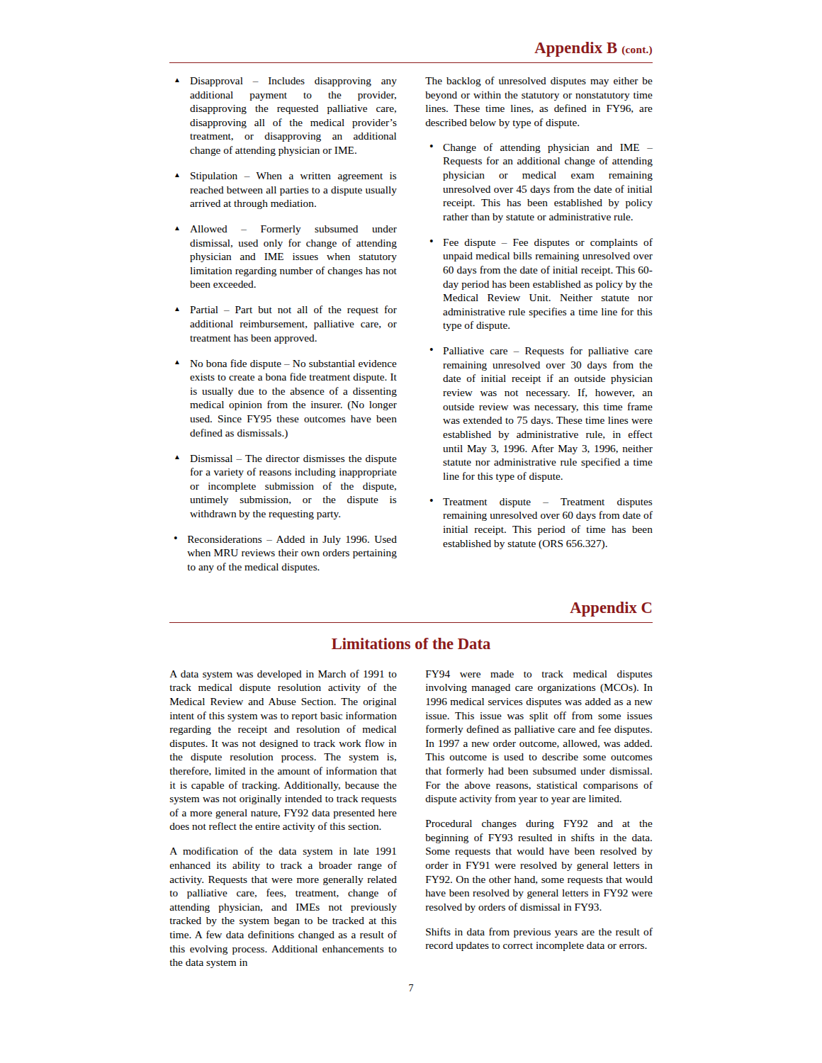Appendix B (cont.)
Disapproval – Includes disapproving any additional payment to the provider, disapproving the requested palliative care, disapproving all of the medical provider’s treatment, or disapproving an additional change of attending physician or IME.
Stipulation – When a written agreement is reached between all parties to a dispute usually arrived at through mediation.
Allowed – Formerly subsumed under dismissal, used only for change of attending physician and IME issues when statutory limitation regarding number of changes has not been exceeded.
Partial – Part but not all of the request for additional reimbursement, palliative care, or treatment has been approved.
No bona fide dispute – No substantial evidence exists to create a bona fide treatment dispute. It is usually due to the absence of a dissenting medical opinion from the insurer. (No longer used. Since FY95 these outcomes have been defined as dismissals.)
Dismissal – The director dismisses the dispute for a variety of reasons including inappropriate or incomplete submission of the dispute, untimely submission, or the dispute is withdrawn by the requesting party.
Reconsiderations – Added in July 1996. Used when MRU reviews their own orders pertaining to any of the medical disputes.
The backlog of unresolved disputes may either be beyond or within the statutory or nonstatutory time lines. These time lines, as defined in FY96, are described below by type of dispute.
Change of attending physician and IME – Requests for an additional change of attending physician or medical exam remaining unresolved over 45 days from the date of initial receipt. This has been established by policy rather than by statute or administrative rule.
Fee dispute – Fee disputes or complaints of unpaid medical bills remaining unresolved over 60 days from the date of initial receipt. This 60-day period has been established as policy by the Medical Review Unit. Neither statute nor administrative rule specifies a time line for this type of dispute.
Palliative care – Requests for palliative care remaining unresolved over 30 days from the date of initial receipt if an outside physician review was not necessary. If, however, an outside review was necessary, this time frame was extended to 75 days. These time lines were established by administrative rule, in effect until May 3, 1996. After May 3, 1996, neither statute nor administrative rule specified a time line for this type of dispute.
Treatment dispute – Treatment disputes remaining unresolved over 60 days from date of initial receipt. This period of time has been established by statute (ORS 656.327).
Appendix C
Limitations of the Data
A data system was developed in March of 1991 to track medical dispute resolution activity of the Medical Review and Abuse Section. The original intent of this system was to report basic information regarding the receipt and resolution of medical disputes. It was not designed to track work flow in the dispute resolution process. The system is, therefore, limited in the amount of information that it is capable of tracking. Additionally, because the system was not originally intended to track requests of a more general nature, FY92 data presented here does not reflect the entire activity of this section.
A modification of the data system in late 1991 enhanced its ability to track a broader range of activity. Requests that were more generally related to palliative care, fees, treatment, change of attending physician, and IMEs not previously tracked by the system began to be tracked at this time. A few data definitions changed as a result of this evolving process. Additional enhancements to the data system in
FY94 were made to track medical disputes involving managed care organizations (MCOs). In 1996 medical services disputes was added as a new issue. This issue was split off from some issues formerly defined as palliative care and fee disputes. In 1997 a new order outcome, allowed, was added. This outcome is used to describe some outcomes that formerly had been subsumed under dismissal. For the above reasons, statistical comparisons of dispute activity from year to year are limited.
Procedural changes during FY92 and at the beginning of FY93 resulted in shifts in the data. Some requests that would have been resolved by order in FY91 were resolved by general letters in FY92. On the other hand, some requests that would have been resolved by general letters in FY92 were resolved by orders of dismissal in FY93.
Shifts in data from previous years are the result of record updates to correct incomplete data or errors.
7